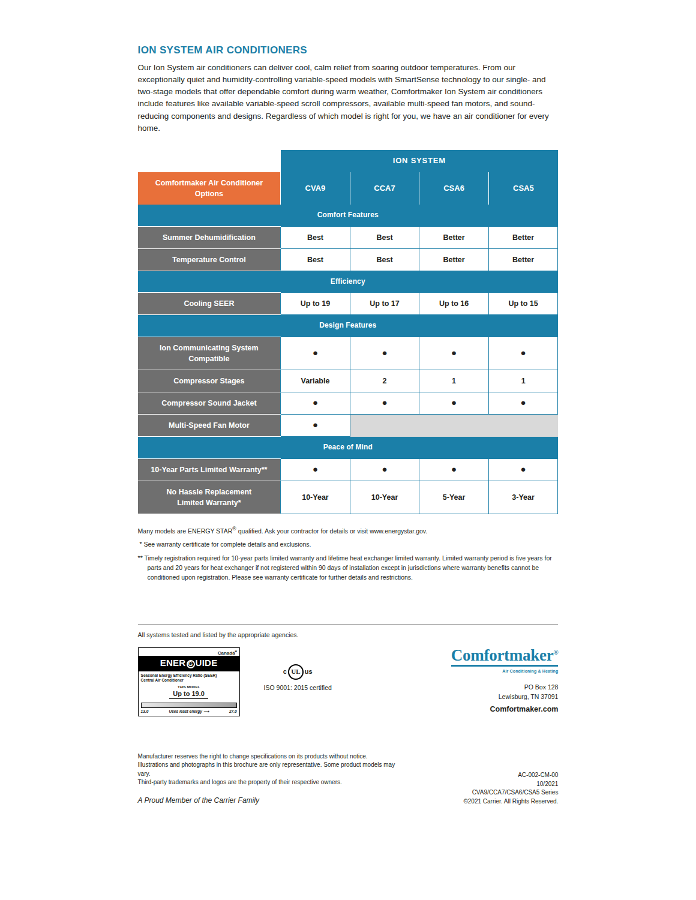ION SYSTEM AIR CONDITIONERS
Our Ion System air conditioners can deliver cool, calm relief from soaring outdoor temperatures. From our exceptionally quiet and humidity-controlling variable-speed models with SmartSense technology to our single- and two-stage models that offer dependable comfort during warm weather, Comfortmaker Ion System air conditioners include features like available variable-speed scroll compressors, available multi-speed fan motors, and sound-reducing components and designs. Regardless of which model is right for you, we have an air conditioner for every home.
| | ION SYSTEM |
| --- | --- |
| Comfortmaker Air Conditioner Options | CVA9 | CCA7 | CSA6 | CSA5 |
| Comfort Features |
| Summer Dehumidification | Best | Best | Better | Better |
| Temperature Control | Best | Best | Better | Better |
| Efficiency |
| Cooling SEER | Up to 19 | Up to 17 | Up to 16 | Up to 15 |
| Design Features |
| Ion Communicating System Compatible | ● | ● | ● | ● |
| Compressor Stages | Variable | 2 | 1 | 1 |
| Compressor Sound Jacket | ● | ● | ● | ● |
| Multi-Speed Fan Motor | ● | | | |
| Peace of Mind |
| 10-Year Parts Limited Warranty** | ● | ● | ● | ● |
| No Hassle Replacement Limited Warranty* | 10-Year | 10-Year | 5-Year | 3-Year |
Many models are ENERGY STAR® qualified. Ask your contractor for details or visit www.energystar.gov.
* See warranty certificate for complete details and exclusions.
** Timely registration required for 10-year parts limited warranty and lifetime heat exchanger limited warranty. Limited warranty period is five years for parts and 20 years for heat exchanger if not registered within 90 days of installation except in jurisdictions where warranty benefits cannot be conditioned upon registration. Please see warranty certificate for further details and restrictions.
All systems tested and listed by the appropriate agencies.
Canadä★
ENERGUIDE
Seasonal Energy Efficiency Ratio (SEER)
Central Air Conditioner
THIS MODEL
Up to 19.0
13.0 Uses least energy ⟶ 27.0
c UL us
ISO 9001: 2015 certified
Comfortmaker®
Air Conditioning & Heating
PO Box 128
Lewisburg, TN 37091
Comfortmaker.com
Manufacturer reserves the right to change specifications on its products without notice. Illustrations and photographs in this brochure are only representative. Some product models may vary.
Third-party trademarks and logos are the property of their respective owners.
A Proud Member of the Carrier Family
AC-002-CM-00
10/2021
CVA9/CCA7/CSA6/CSA5 Series
©2021 Carrier. All Rights Reserved.